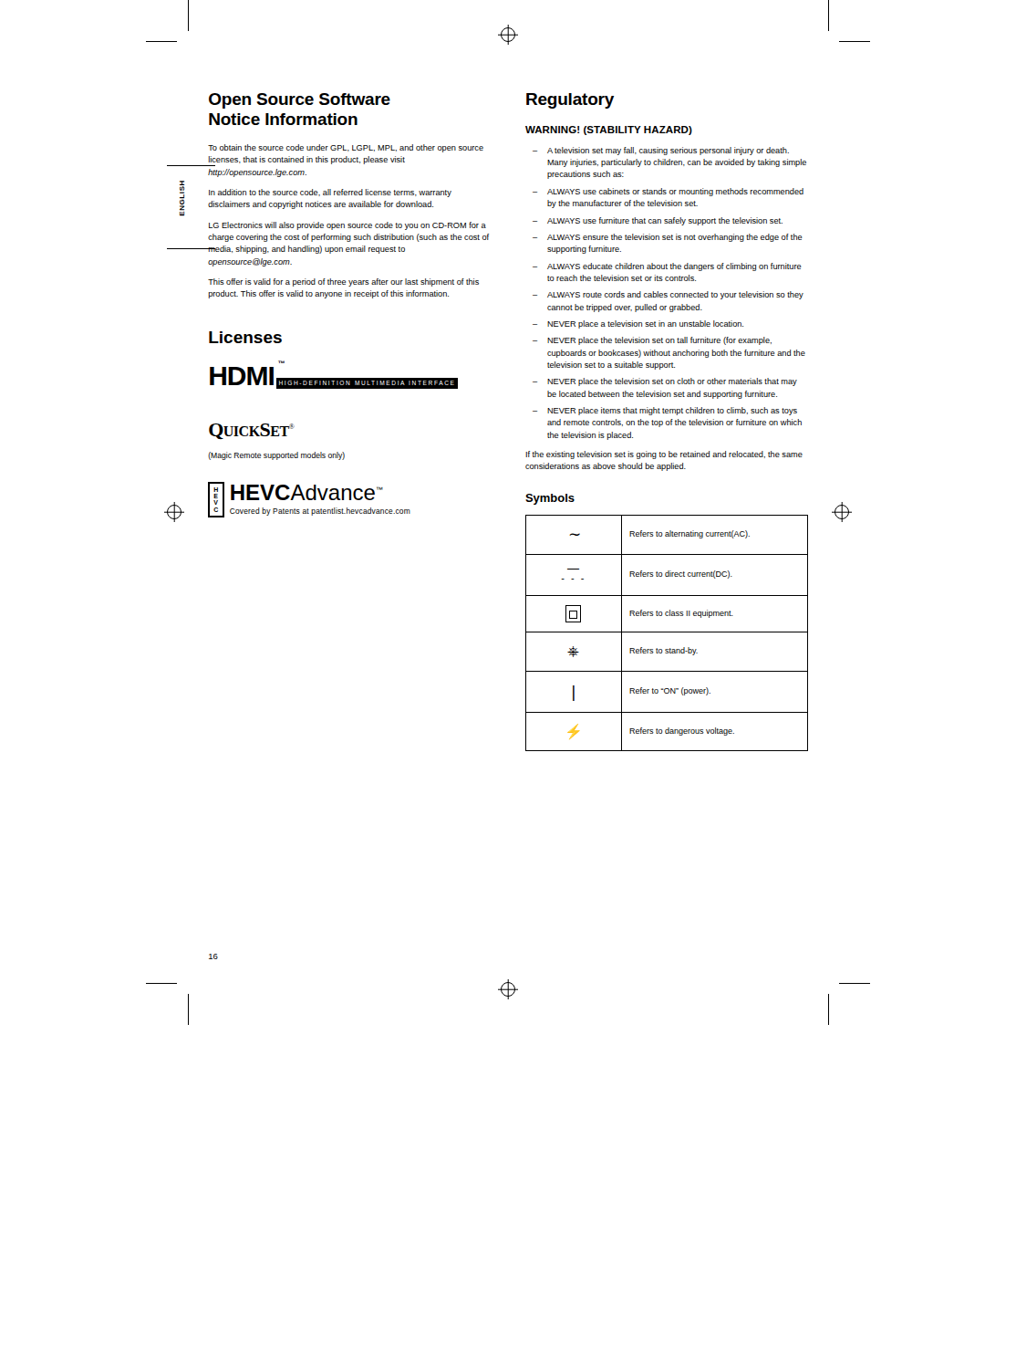ENGLISH
Open Source Software
Notice Information
To obtain the source code under GPL, LGPL, MPL, and other open source licenses, that is contained in this product, please visit http://opensource.lge.com.
In addition to the source code, all referred license terms, warranty disclaimers and copyright notices are available for download.
LG Electronics will also provide open source code to you on CD-ROM for a charge covering the cost of performing such distribution (such as the cost of media, shipping, and handling) upon email request to opensource@lge.com.
This offer is valid for a period of three years after our last shipment of this product. This offer is valid to anyone in receipt of this information.
Licenses
HDMI™
HIGH-DEFINITION MULTIMEDIA INTERFACE
QUICKSET®
(Magic Remote supported models only)
H
E
V
C
HEVCAdvance™
Covered by Patents at patentlist.hevcadvance.com
Regulatory
WARNING! (STABILITY HAZARD)
A television set may fall, causing serious personal injury or death. Many injuries, particularly to children, can be avoided by taking simple precautions such as:
ALWAYS use cabinets or stands or mounting methods recommended by the manufacturer of the television set.
ALWAYS use furniture that can safely support the television set.
ALWAYS ensure the television set is not overhanging the edge of the supporting furniture.
ALWAYS educate children about the dangers of climbing on furniture to reach the television set or its controls.
ALWAYS route cords and cables connected to your television so they cannot be tripped over, pulled or grabbed.
NEVER place a television set in an unstable location.
NEVER place the television set on tall furniture (for example, cupboards or bookcases) without anchoring both the furniture and the television set to a suitable support.
NEVER place the television set on cloth or other materials that may be located between the television set and supporting furniture.
NEVER place items that might tempt children to climb, such as toys and remote controls, on the top of the television or furniture on which the television is placed.
If the existing television set is going to be retained and relocated, the same considerations as above should be applied.
Symbols
| ∼ | Refers to alternating current(AC). |
| — - - - | Refers to direct current(DC). |
| | Refers to class II equipment. |
| ⎈ | Refers to stand-by. |
| / | Refer to “ON” (power). |
| ⚡ | Refers to dangerous voltage. |
16